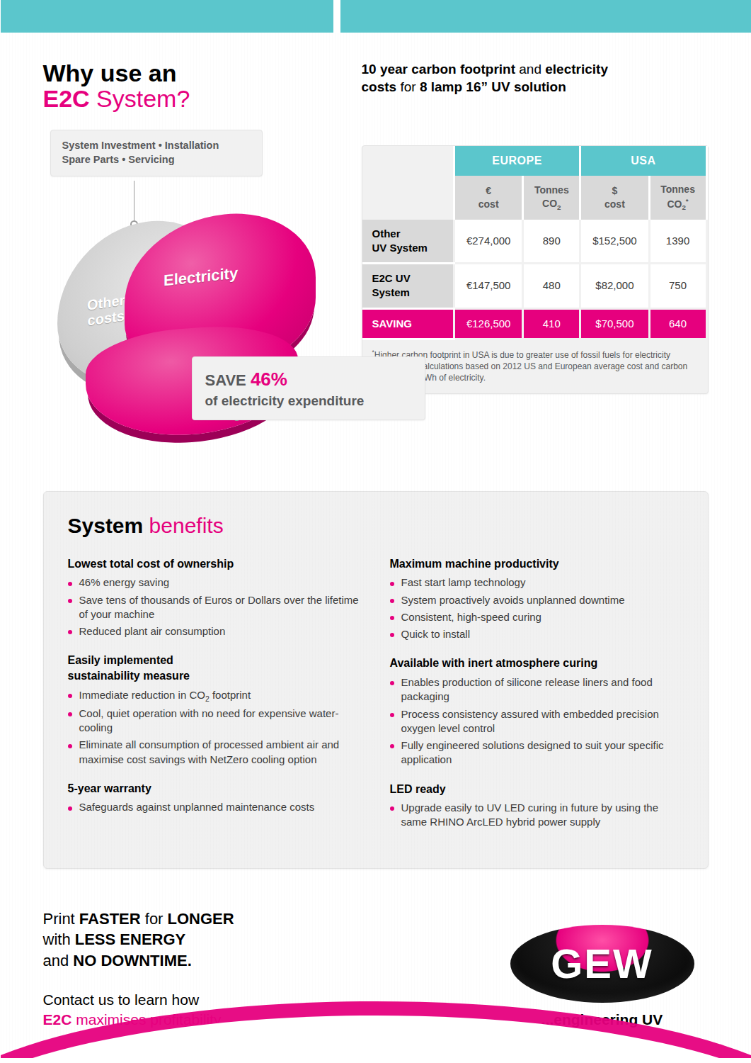Why use an E2C System?
System Investment • Installation
Spare Parts • Servicing
Other
costs
Electricity
SAVE 46%
of electricity expenditure
10 year carbon footprint and electricity
costs for 8 lamp 16” UV solution
| | EUROPE | USA |
| --- | --- | --- |
| | € cost | Tonnes CO 2 | $ cost | Tonnes CO 2 * |
| Other UV System | €274,000 | 890 | $152,500 | 1390 |
| E2C UV System | €147,500 | 480 | $82,000 | 750 |
| SAVING | €126,500 | 410 | $70,500 | 640 |
*Higher carbon footprint in USA is due to greater use of fossil fuels for electricity generation. Calculations based on 2012 US and European average cost and carbon footprint per kWh of electricity.
System benefits
Lowest total cost of ownership
46% energy saving
Save tens of thousands of Euros or Dollars over the lifetime of your machine
Reduced plant air consumption
Easily implemented
sustainability measure
Immediate reduction in CO2 footprint
Cool, quiet operation with no need for expensive water-cooling
Eliminate all consumption of processed ambient air and maximise cost savings with NetZero cooling option
5-year warranty
Safeguards against unplanned maintenance costs
Maximum machine productivity
Fast start lamp technology
System proactively avoids unplanned downtime
Consistent, high-speed curing
Quick to install
Available with inert atmosphere curing
Enables production of silicone release liners and food packaging
Process consistency assured with embedded precision oxygen level control
Fully engineered solutions designed to suit your specific application
LED ready
Upgrade easily to UV LED curing in future by using the same RHINO ArcLED hybrid power supply
Print FASTER for LONGER
with LESS ENERGY
and NO DOWNTIME. Contact us to learn how
E2C maximises profitability
GEW
...engineering UV